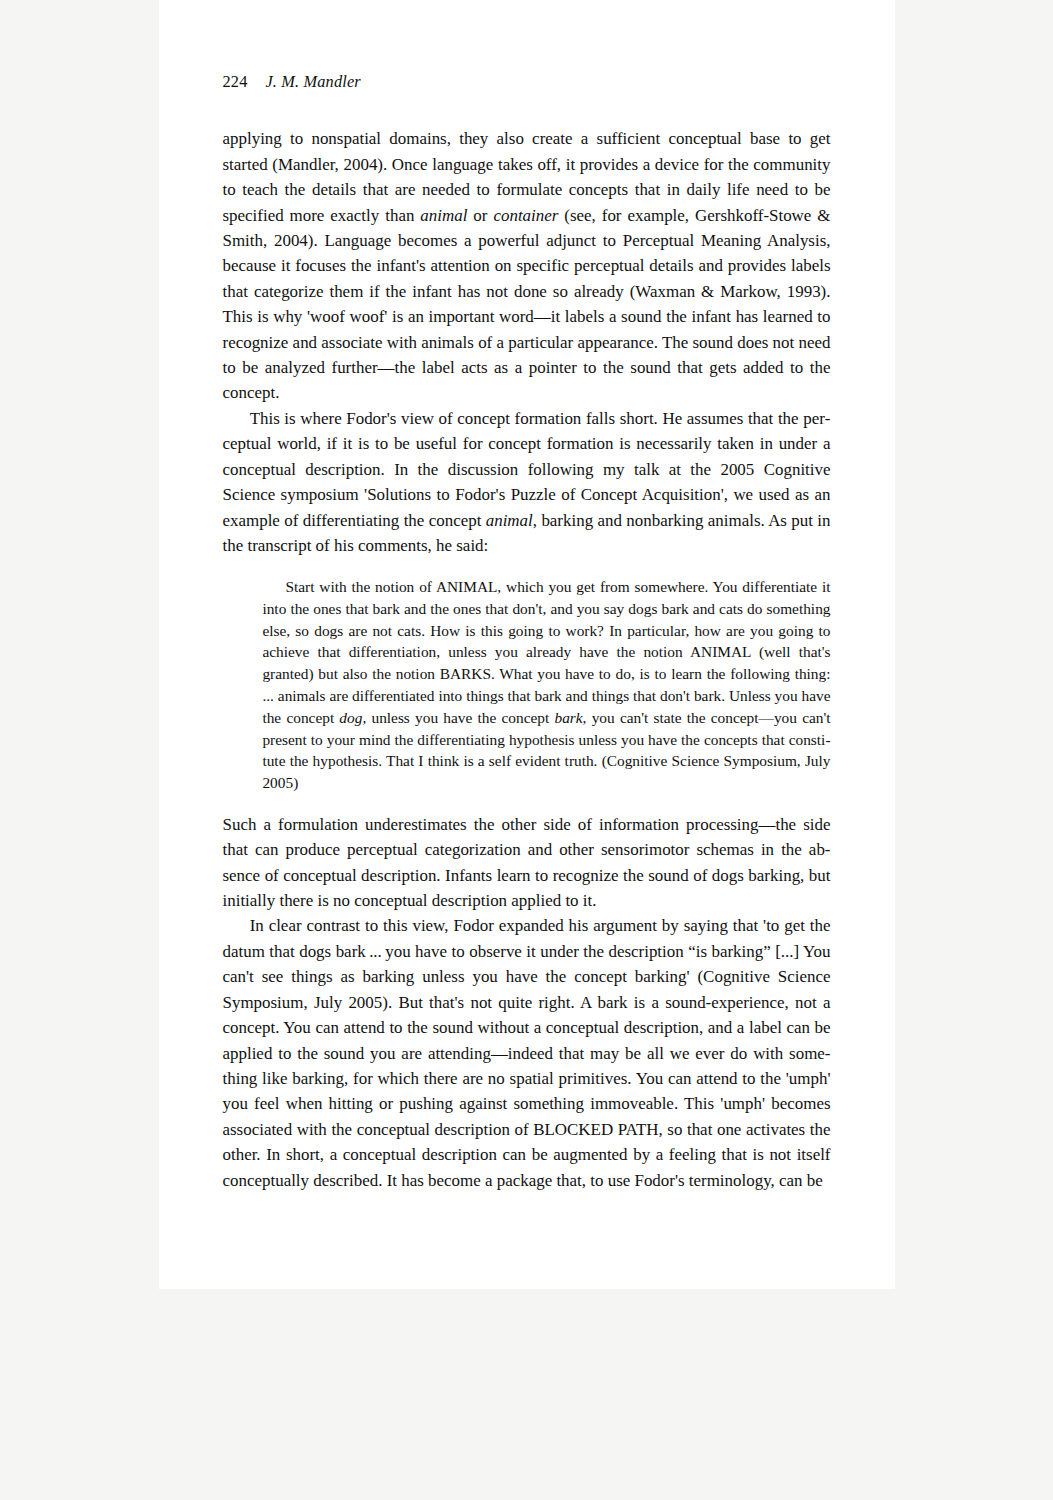224 J. M. Mandler
applying to nonspatial domains, they also create a sufficient conceptual base to get started (Mandler, 2004). Once language takes off, it provides a device for the community to teach the details that are needed to formulate concepts that in daily life need to be specified more exactly than animal or container (see, for example, Gershkoff-Stowe & Smith, 2004). Language becomes a powerful adjunct to Perceptual Meaning Analysis, because it focuses the infant's attention on specific perceptual details and provides labels that categorize them if the infant has not done so already (Waxman & Markow, 1993). This is why 'woof woof' is an important word—it labels a sound the infant has learned to recognize and associate with animals of a particular appearance. The sound does not need to be analyzed further—the label acts as a pointer to the sound that gets added to the concept.
This is where Fodor's view of concept formation falls short. He assumes that the perceptual world, if it is to be useful for concept formation is necessarily taken in under a conceptual description. In the discussion following my talk at the 2005 Cognitive Science symposium 'Solutions to Fodor's Puzzle of Concept Acquisition', we used as an example of differentiating the concept animal, barking and nonbarking animals. As put in the transcript of his comments, he said:
Start with the notion of ANIMAL, which you get from somewhere. You differentiate it into the ones that bark and the ones that don't, and you say dogs bark and cats do something else, so dogs are not cats. How is this going to work? In particular, how are you going to achieve that differentiation, unless you already have the notion ANIMAL (well that's granted) but also the notion BARKS. What you have to do, is to learn the following thing: ... animals are differentiated into things that bark and things that don't bark. Unless you have the concept dog, unless you have the concept bark, you can't state the concept—you can't present to your mind the differentiating hypothesis unless you have the concepts that constitute the hypothesis. That I think is a self evident truth. (Cognitive Science Symposium, July 2005)
Such a formulation underestimates the other side of information processing—the side that can produce perceptual categorization and other sensorimotor schemas in the absence of conceptual description. Infants learn to recognize the sound of dogs barking, but initially there is no conceptual description applied to it.
In clear contrast to this view, Fodor expanded his argument by saying that 'to get the datum that dogs bark ... you have to observe it under the description “is barking” [...] You can't see things as barking unless you have the concept barking' (Cognitive Science Symposium, July 2005). But that's not quite right. A bark is a sound-experience, not a concept. You can attend to the sound without a conceptual description, and a label can be applied to the sound you are attending—indeed that may be all we ever do with something like barking, for which there are no spatial primitives. You can attend to the 'umph' you feel when hitting or pushing against something immoveable. This 'umph' becomes associated with the conceptual description of BLOCKED PATH, so that one activates the other. In short, a conceptual description can be augmented by a feeling that is not itself conceptually described. It has become a package that, to use Fodor's terminology, can be